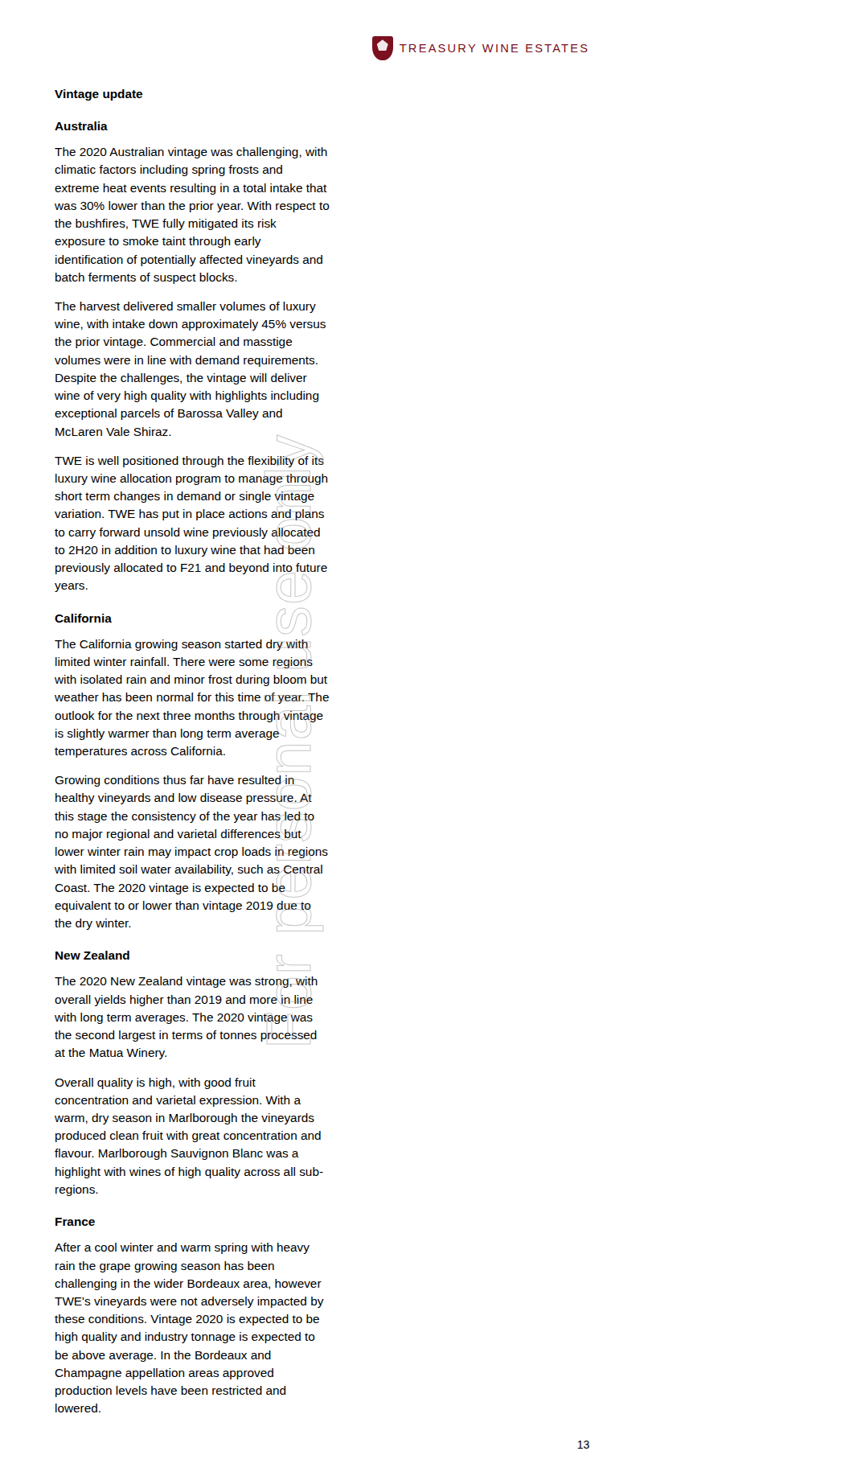TREASURY WINE ESTATES
For personal use only
Vintage update
Australia
The 2020 Australian vintage was challenging, with climatic factors including spring frosts and extreme heat events resulting in a total intake that was 30% lower than the prior year. With respect to the bushfires, TWE fully mitigated its risk exposure to smoke taint through early identification of potentially affected vineyards and batch ferments of suspect blocks.
The harvest delivered smaller volumes of luxury wine, with intake down approximately 45% versus the prior vintage. Commercial and masstige volumes were in line with demand requirements. Despite the challenges, the vintage will deliver wine of very high quality with highlights including exceptional parcels of Barossa Valley and McLaren Vale Shiraz.
TWE is well positioned through the flexibility of its luxury wine allocation program to manage through short term changes in demand or single vintage variation. TWE has put in place actions and plans to carry forward unsold wine previously allocated to 2H20 in addition to luxury wine that had been previously allocated to F21 and beyond into future years.
California
The California growing season started dry with limited winter rainfall. There were some regions with isolated rain and minor frost during bloom but weather has been normal for this time of year. The outlook for the next three months through vintage is slightly warmer than long term average temperatures across California.
Growing conditions thus far have resulted in healthy vineyards and low disease pressure. At this stage the consistency of the year has led to no major regional and varietal differences but lower winter rain may impact crop loads in regions with limited soil water availability, such as Central Coast. The 2020 vintage is expected to be equivalent to or lower than vintage 2019 due to the dry winter.
New Zealand
The 2020 New Zealand vintage was strong, with overall yields higher than 2019 and more in line with long term averages. The 2020 vintage was the second largest in terms of tonnes processed at the Matua Winery.
Overall quality is high, with good fruit concentration and varietal expression. With a warm, dry season in Marlborough the vineyards produced clean fruit with great concentration and flavour. Marlborough Sauvignon Blanc was a highlight with wines of high quality across all sub-regions.
France
After a cool winter and warm spring with heavy rain the grape growing season has been challenging in the wider Bordeaux area, however TWE's vineyards were not adversely impacted by these conditions. Vintage 2020 is expected to be high quality and industry tonnage is expected to be above average. In the Bordeaux and Champagne appellation areas approved production levels have been restricted and lowered.
13